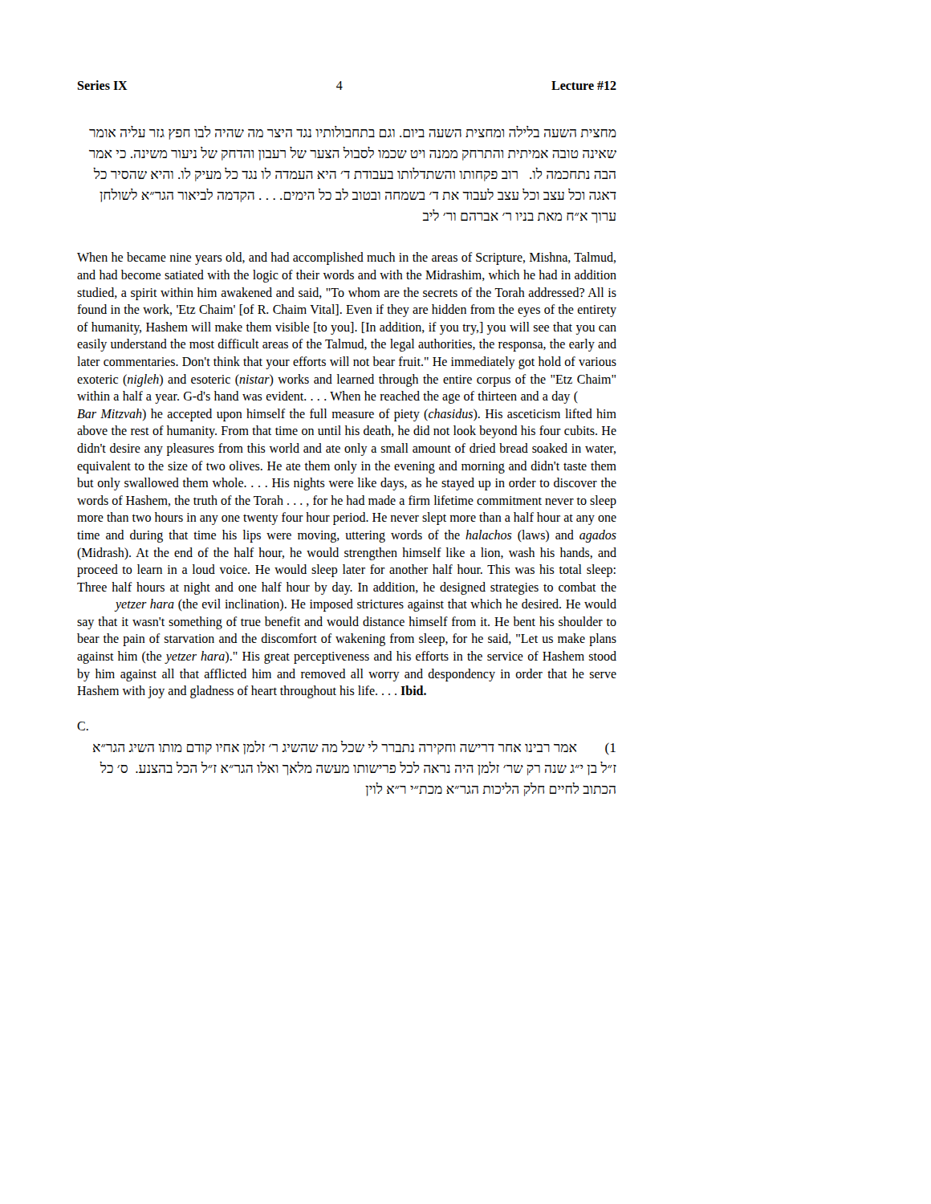Series IX 4 Lecture #12
מחצית השעה בלילה ומחצית השעה ביום. וגם בתחבולותיו נגד היצר מה שהיה לבו חפץ גזר עליה אומר שאינה טובה אמיתית והתרחק ממנה ויט שכמו לסבול הצער של רעבון והדחק של ניעור משינה. כי אמר הבה נתחכמה לו. רוב פקחותו והשתדלותו בעבודת ד׳ היא העמדה לו נגד כל מעיק לו. והיא שהסיר כל דאגה וכל עצב וכל עצב לעבוד את ד׳ בשמחה ובטוב לב כל הימים. . . . הקדמה לביאור הגר״א לשולחן ערוך א״ח מאת בניו ר׳ אברהם ור׳ ליב
When he became nine years old, and had accomplished much in the areas of Scripture, Mishna, Talmud, and had become satiated with the logic of their words and with the Midrashim, which he had in addition studied, a spirit within him awakened and said, "To whom are the secrets of the Torah addressed? All is found in the work, 'Etz Chaim' [of R. Chaim Vital]. Even if they are hidden from the eyes of the entirety of humanity, Hashem will make them visible [to you]. [In addition, if you try,] you will see that you can easily understand the most difficult areas of the Talmud, the legal authorities, the responsa, the early and later commentaries. Don't think that your efforts will not bear fruit." He immediately got hold of various exoteric (nigleh) and esoteric (nistar) works and learned through the entire corpus of the "Etz Chaim" within a half a year. G-d's hand was evident. . . . When he reached the age of thirteen and a day ( Bar Mitzvah) he accepted upon himself the full measure of piety (chasidus). His asceticism lifted him above the rest of humanity. From that time on until his death, he did not look beyond his four cubits. He didn't desire any pleasures from this world and ate only a small amount of dried bread soaked in water, equivalent to the size of two olives. He ate them only in the evening and morning and didn't taste them but only swallowed them whole. . . . His nights were like days, as he stayed up in order to discover the words of Hashem, the truth of the Torah . . . , for he had made a firm lifetime commitment never to sleep more than two hours in any one twenty four hour period. He never slept more than a half hour at any one time and during that time his lips were moving, uttering words of the halachos (laws) and agados (Midrash). At the end of the half hour, he would strengthen himself like a lion, wash his hands, and proceed to learn in a loud voice. He would sleep later for another half hour. This was his total sleep: Three half hours at night and one half hour by day. In addition, he designed strategies to combat the yetzer hara (the evil inclination). He imposed strictures against that which he desired. He would say that it wasn't something of true benefit and would distance himself from it. He bent his shoulder to bear the pain of starvation and the discomfort of wakening from sleep, for he said, "Let us make plans against him (the yetzer hara)." His great perceptiveness and his efforts in the service of Hashem stood by him against all that afflicted him and removed all worry and despondency in order that he serve Hashem with joy and gladness of heart throughout his life. . . . Ibid.
C.
(1 אמר רבינו אחר דרישה וחקירה נתברר לי שכל מה שהשיג ר׳ זלמן אחיו קודם מותו השיג הגר״א ז״ל בן י״ג שנה רק שר׳ זלמן היה נראה לכל פרישותו מעשה מלאך ואלו הגר״א ז״ל הכל בהצנע. ס׳ כל הכתוב לחיים חלק הליכות הגר״א מכת״י ר״א לוין